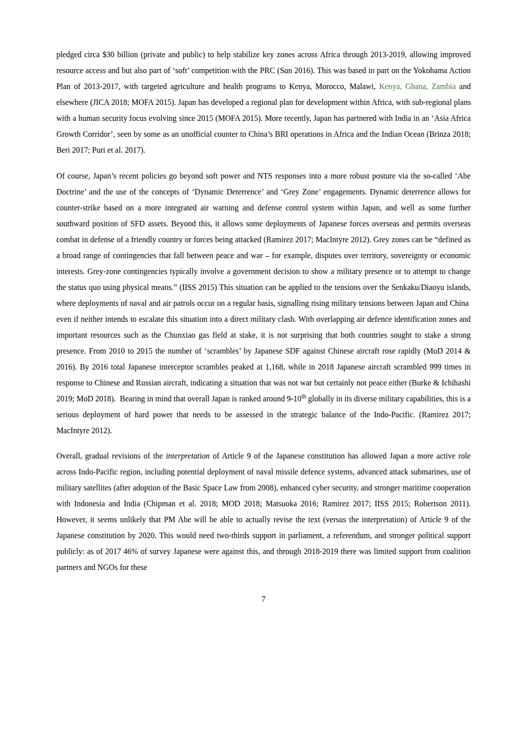pledged circa $30 billion (private and public) to help stabilize key zones across Africa through 2013-2019, allowing improved resource access and but also part of ‘soft’ competition with the PRC (Sun 2016). This was based in part on the Yokohama Action Plan of 2013-2017, with targeted agriculture and health programs to Kenya, Morocco, Malawi, Kenya, Ghana, Zambia and elsewhere (JICA 2018; MOFA 2015). Japan has developed a regional plan for development within Africa, with sub-regional plans with a human security focus evolving since 2015 (MOFA 2015). More recently, Japan has partnered with India in an ‘Asia Africa Growth Corridor’, seen by some as an unofficial counter to China’s BRI operations in Africa and the Indian Ocean (Brinza 2018; Beri 2017; Puri et al. 2017).
Of course, Japan’s recent policies go beyond soft power and NTS responses into a more robust posture via the so-called ‘Abe Doctrine’ and the use of the concepts of ‘Dynamic Deterrence’ and ‘Grey Zone’ engagements. Dynamic deterrence allows for counter-strike based on a more integrated air warning and defense control system within Japan, and well as some further southward position of SFD assets. Beyond this, it allows some deployments of Japanese forces overseas and permits overseas combat in defense of a friendly country or forces being attacked (Ramirez 2017; MacIntyre 2012). Grey zones can be “defined as a broad range of contingencies that fall between peace and war – for example, disputes over territory, sovereignty or economic interests. Grey-zone contingencies typically involve a government decision to show a military presence or to attempt to change the status quo using physical means.” (IISS 2015) This situation can be applied to the tensions over the Senkaku/Diaoyu islands, where deployments of naval and air patrols occur on a regular basis, signalling rising military tensions between Japan and China even if neither intends to escalate this situation into a direct military clash. With overlapping air defence identification zones and important resources such as the Chunxiao gas field at stake, it is not surprising that both countries sought to stake a strong presence. From 2010 to 2015 the number of ‘scrambles’ by Japanese SDF against Chinese aircraft rose rapidly (MoD 2014 & 2016). By 2016 total Japanese interceptor scrambles peaked at 1,168, while in 2018 Japanese aircraft scrambled 999 times in response to Chinese and Russian aircraft, indicating a situation that was not war but certainly not peace either (Burke & Ichihashi 2019; MoD 2018). Bearing in mind that overall Japan is ranked around 9-10th globally in its diverse military capabilities, this is a serious deployment of hard power that needs to be assessed in the strategic balance of the Indo-Pacific. (Ramirez 2017; MacIntyre 2012).
Overall, gradual revisions of the interpretation of Article 9 of the Japanese constitution has allowed Japan a more active role across Indo-Pacific region, including potential deployment of naval missile defence systems, advanced attack submarines, use of military satellites (after adoption of the Basic Space Law from 2008), enhanced cyber security, and stronger maritime cooperation with Indonesia and India (Chipman et al. 2018; MOD 2018; Matsuoka 2016; Ramirez 2017; IISS 2015; Robertson 2011). However, it seems unlikely that PM Abe will be able to actually revise the text (versus the interpretation) of Article 9 of the Japanese constitution by 2020. This would need two-thirds support in parliament, a referendum, and stronger political support publicly: as of 2017 46% of survey Japanese were against this, and through 2018-2019 there was limited support from coalition partners and NGOs for these
7